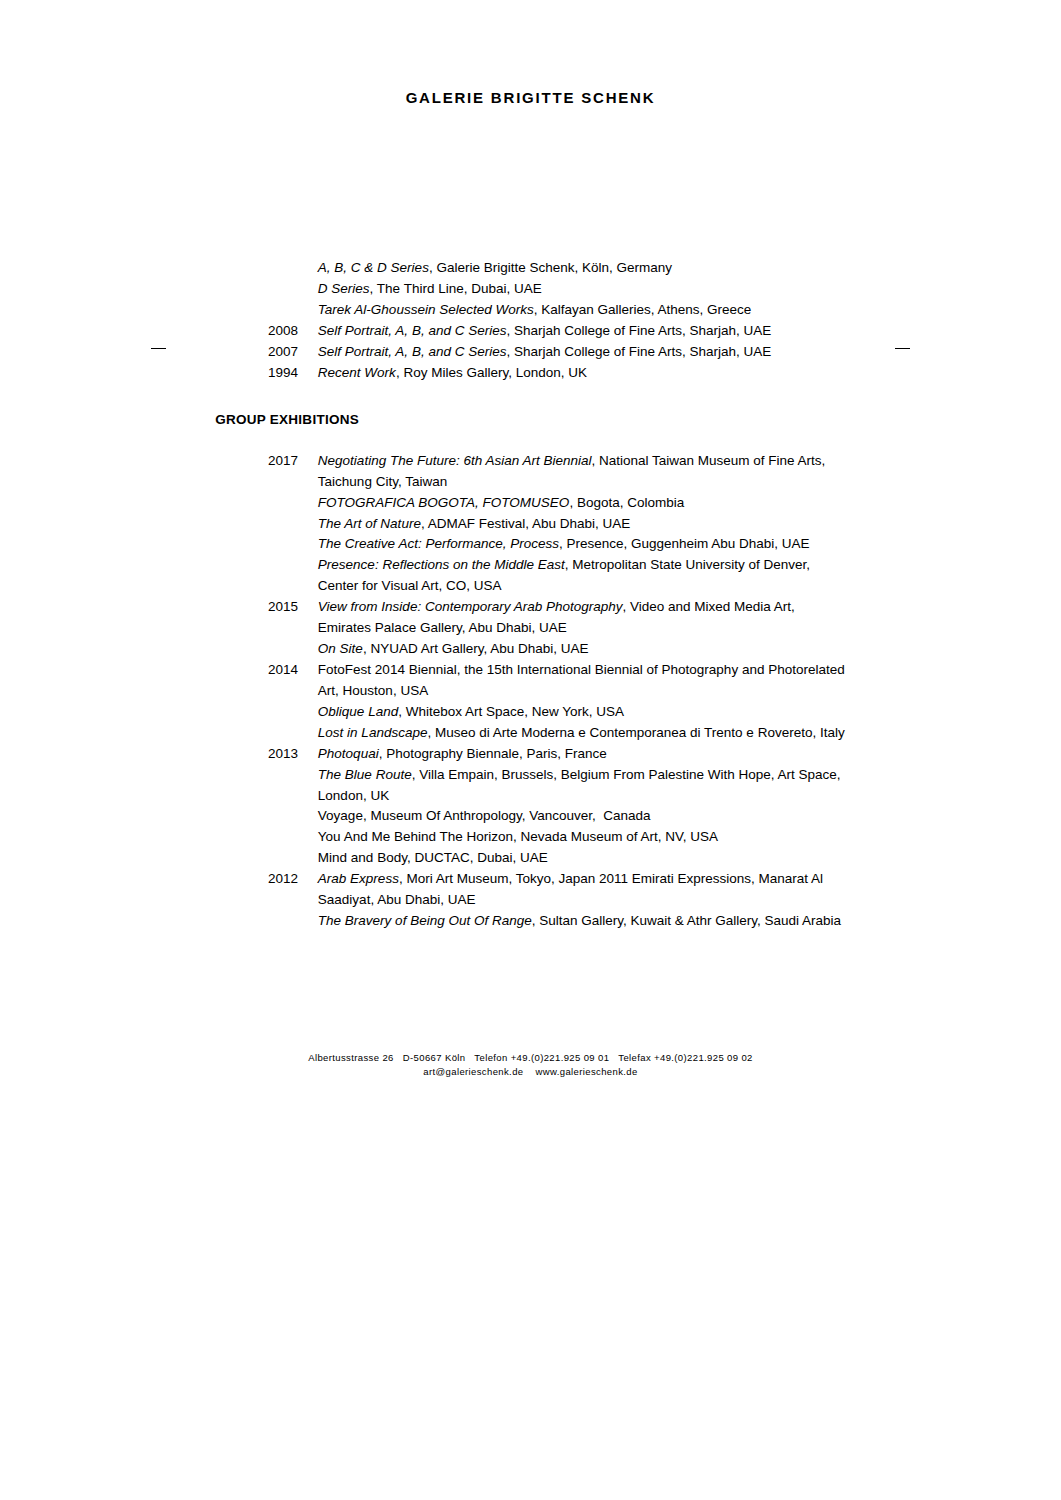GALERIE BRIGITTE SCHENK
A, B, C & D Series, Galerie Brigitte Schenk, Köln, Germany
D Series, The Third Line, Dubai, UAE
Tarek Al-Ghoussein Selected Works, Kalfayan Galleries, Athens, Greece
2008
Self Portrait, A, B, and C Series, Sharjah College of Fine Arts, Sharjah, UAE
2007
Self Portrait, A, B, and C Series, Sharjah College of Fine Arts, Sharjah, UAE
1994
Recent Work, Roy Miles Gallery, London, UK
Group Exhibitions
2017
Negotiating The Future: 6th Asian Art Biennial, National Taiwan Museum of Fine Arts, Taichung City, Taiwan
FOTOGRAFICA BOGOTA, FOTOMUSEO, Bogota, Colombia
The Art of Nature, ADMAF Festival, Abu Dhabi, UAE
The Creative Act: Performance, Process, Presence, Guggenheim Abu Dhabi, UAE
Presence: Reflections on the Middle East, Metropolitan State University of Denver, Center for Visual Art, CO, USA
2015
View from Inside: Contemporary Arab Photography, Video and Mixed Media Art, Emirates Palace Gallery, Abu Dhabi, UAE
On Site, NYUAD Art Gallery, Abu Dhabi, UAE
2014
FotoFest 2014 Biennial, the 15th International Biennial of Photography and Photorelated Art, Houston, USA
Oblique Land, Whitebox Art Space, New York, USA
Lost in Landscape, Museo di Arte Moderna e Contemporanea di Trento e Rovereto, Italy
2013
Photoquai, Photography Biennale, Paris, France
The Blue Route, Villa Empain, Brussels, Belgium From Palestine With Hope, Art Space, London, UK
Voyage, Museum Of Anthropology, Vancouver, Canada
You And Me Behind The Horizon, Nevada Museum of Art, NV, USA
Mind and Body, DUCTAC, Dubai, UAE
2012
Arab Express, Mori Art Museum, Tokyo, Japan 2011 Emirati Expressions, Manarat Al Saadiyat, Abu Dhabi, UAE
The Bravery of Being Out Of Range, Sultan Gallery, Kuwait & Athr Gallery, Saudi Arabia
Albertusstrasse 26 D-50667 Köln Telefon +49.(0)221.925 09 01 Telefax +49.(0)221.925 09 02
art@galerieschenk.de www.galerieschenk.de